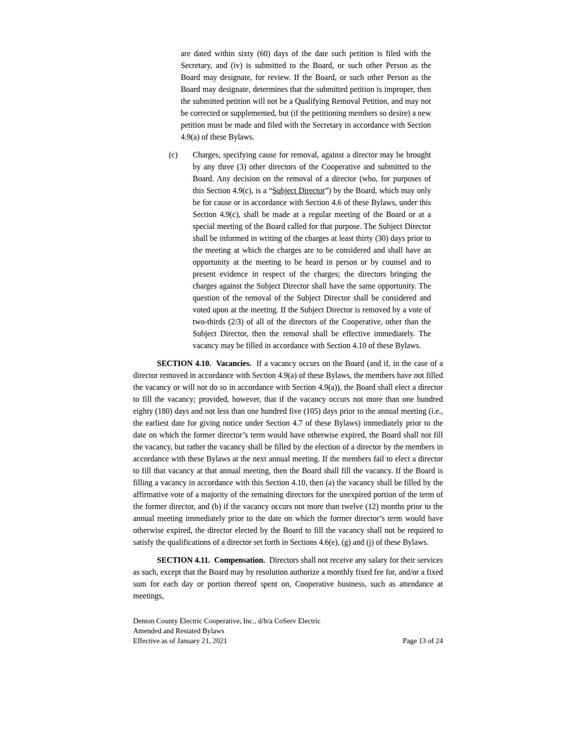are dated within sixty (60) days of the date such petition is filed with the Secretary, and (iv) is submitted to the Board, or such other Person as the Board may designate, for review. If the Board, or such other Person as the Board may designate, determines that the submitted petition is improper, then the submitted petition will not be a Qualifying Removal Petition, and may not be corrected or supplemented, but (if the petitioning members so desire) a new petition must be made and filed with the Secretary in accordance with Section 4.9(a) of these Bylaws.
(c) Charges, specifying cause for removal, against a director may be brought by any three (3) other directors of the Cooperative and submitted to the Board. Any decision on the removal of a director (who, for purposes of this Section 4.9(c), is a “Subject Director”) by the Board, which may only be for cause or in accordance with Section 4.6 of these Bylaws, under this Section 4.9(c), shall be made at a regular meeting of the Board or at a special meeting of the Board called for that purpose. The Subject Director shall be informed in writing of the charges at least thirty (30) days prior to the meeting at which the charges are to be considered and shall have an opportunity at the meeting to be heard in person or by counsel and to present evidence in respect of the charges; the directors bringing the charges against the Subject Director shall have the same opportunity. The question of the removal of the Subject Director shall be considered and voted upon at the meeting. If the Subject Director is removed by a vote of two-thirds (2/3) of all of the directors of the Cooperative, other than the Subject Director, then the removal shall be effective immediately. The vacancy may be filled in accordance with Section 4.10 of these Bylaws.
SECTION 4.10. Vacancies. If a vacancy occurs on the Board (and if, in the case of a director removed in accordance with Section 4.9(a) of these Bylaws, the members have not filled the vacancy or will not do so in accordance with Section 4.9(a)), the Board shall elect a director to fill the vacancy; provided, however, that if the vacancy occurs not more than one hundred eighty (180) days and not less than one hundred five (105) days prior to the annual meeting (i.e., the earliest date for giving notice under Section 4.7 of these Bylaws) immediately prior to the date on which the former director’s term would have otherwise expired, the Board shall not fill the vacancy, but rather the vacancy shall be filled by the election of a director by the members in accordance with these Bylaws at the next annual meeting. If the members fail to elect a director to fill that vacancy at that annual meeting, then the Board shall fill the vacancy. If the Board is filling a vacancy in accordance with this Section 4.10, then (a) the vacancy shall be filled by the affirmative vote of a majority of the remaining directors for the unexpired portion of the term of the former director, and (b) if the vacancy occurs not more than twelve (12) months prior to the annual meeting immediately prior to the date on which the former director’s term would have otherwise expired, the director elected by the Board to fill the vacancy shall not be required to satisfy the qualifications of a director set forth in Sections 4.6(e), (g) and (j) of these Bylaws.
SECTION 4.11. Compensation. Directors shall not receive any salary for their services as such, except that the Board may by resolution authorize a monthly fixed fee for, and/or a fixed sum for each day or portion thereof spent on, Cooperative business, such as attendance at meetings,
Denton County Electric Cooperative, Inc., d/b/a CoServ Electric Amended and Restated Bylaws
Effective as of January 21, 2021 Page 13 of 24